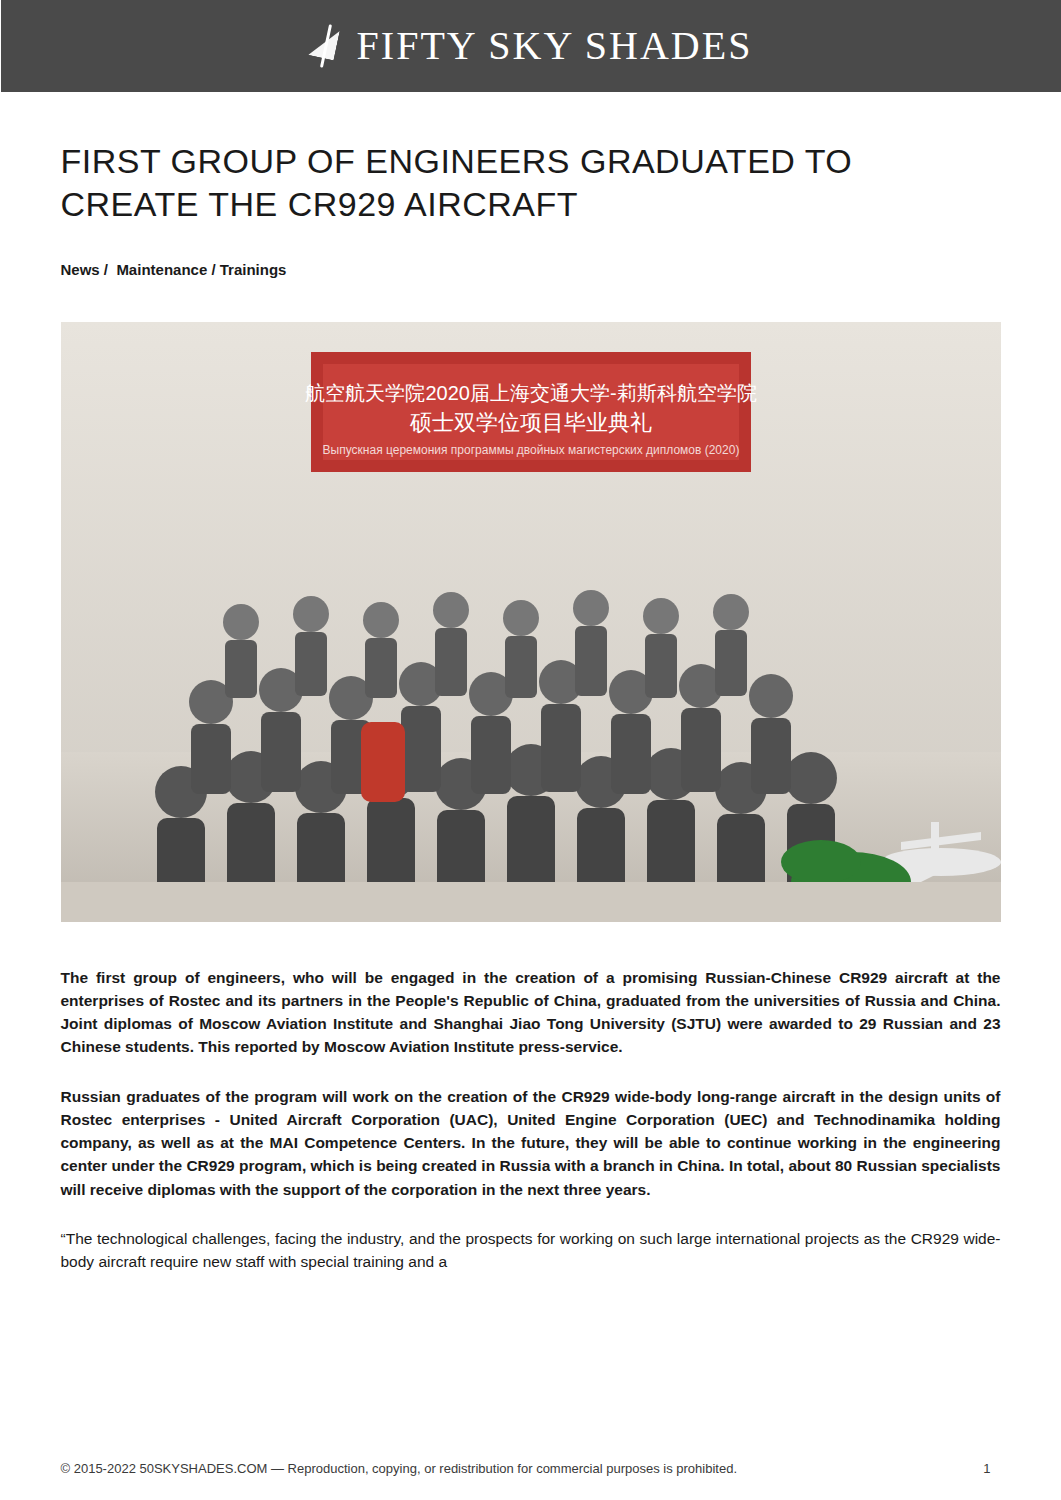FIFTY SKY SHADES
First group of engineers graduated to create the CR929 aircraft
News / Maintenance / Trainings
The first group of engineers, who will be engaged in the creation of a promising Russian-Chinese CR929 aircraft at the enterprises of Rostec and its partners in the People's Republic of China, graduated from the universities of Russia and China. Joint diplomas of Moscow Aviation Institute and Shanghai Jiao Tong University (SJTU) were awarded to 29 Russian and 23 Chinese students. This reported by Moscow Aviation Institute press-service.
Russian graduates of the program will work on the creation of the CR929 wide-body long-range aircraft in the design units of Rostec enterprises - United Aircraft Corporation (UAC), United Engine Corporation (UEC) and Technodinamika holding company, as well as at the MAI Competence Centers. In the future, they will be able to continue working in the engineering center under the CR929 program, which is being created in Russia with a branch in China. In total, about 80 Russian specialists will receive diplomas with the support of the corporation in the next three years.
“The technological challenges, facing the industry, and the prospects for working on such large international projects as the CR929 wide-body aircraft require new staff with special training and a
© 2015-2022 50SKYSHADES.COM — Reproduction, copying, or redistribution for commercial purposes is prohibited.
1